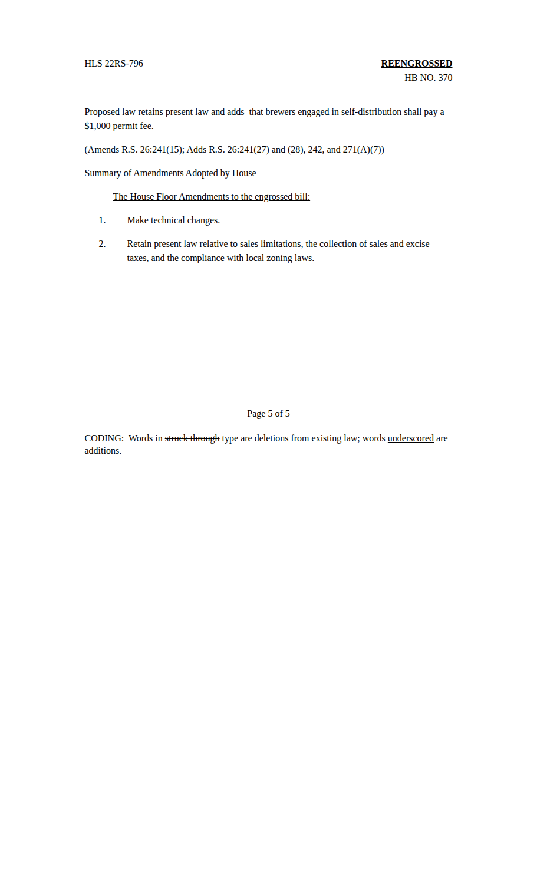HLS 22RS-796
REENGROSSED
HB NO. 370
Proposed law retains present law and adds that brewers engaged in self-distribution shall pay a $1,000 permit fee.
(Amends R.S. 26:241(15); Adds R.S. 26:241(27) and (28), 242, and 271(A)(7))
Summary of Amendments Adopted by House
The House Floor Amendments to the engrossed bill:
Make technical changes.
Retain present law relative to sales limitations, the collection of sales and excise taxes, and the compliance with local zoning laws.
Page 5 of 5
CODING: Words in struck through type are deletions from existing law; words underscored are additions.